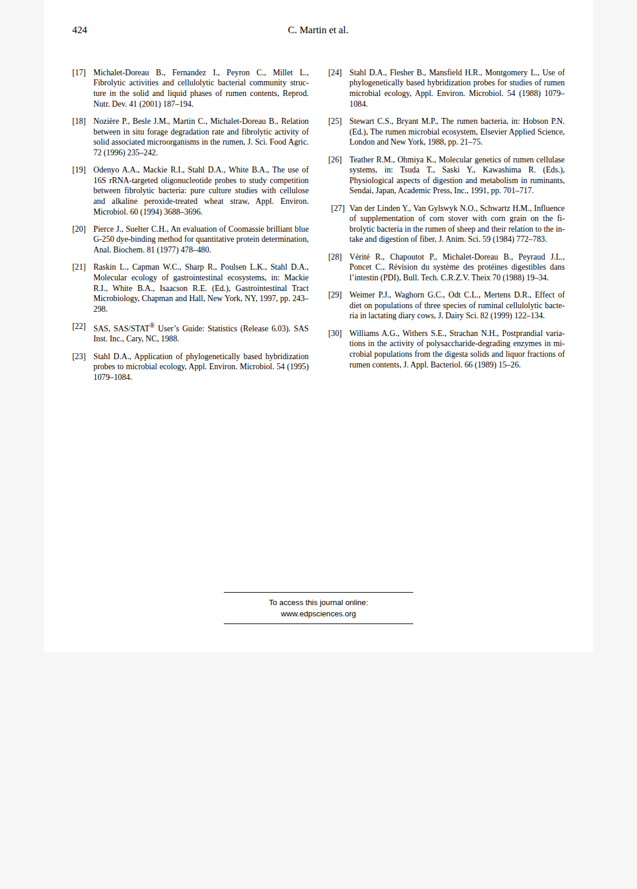424
C. Martin et al.
[17]
Michalet-Doreau B., Fernandez I., Peyron C., Millet L., Fibrolytic activities and cellulolytic bacterial community structure in the solid and liquid phases of rumen contents, Reprod. Nutr. Dev. 41 (2001) 187–194.
[18]
Nozière P., Besle J.M., Martin C., Michalet-Doreau B., Relation between in situ forage degradation rate and fibrolytic activity of solid associated microorganisms in the rumen, J. Sci. Food Agric. 72 (1996) 235–242.
[19]
Odenyo A.A., Mackie R.I., Stahl D.A., White B.A., The use of 16S rRNA-targeted oligonucleotide probes to study competition between fibrolytic bacteria: pure culture studies with cellulose and alkaline peroxide-treated wheat straw, Appl. Environ. Microbiol. 60 (1994) 3688–3696.
[20]
Pierce J., Suelter C.H., An evaluation of Coomassie brilliant blue G-250 dye-binding method for quantitative protein determination, Anal. Biochem. 81 (1977) 478–480.
[21]
Raskin L., Capman W.C., Sharp R., Poulsen L.K., Stahl D.A., Molecular ecology of gastrointestinal ecosystems, in: Mackie R.I., White B.A., Isaacson R.E. (Ed.), Gastrointestinal Tract Microbiology, Chapman and Hall, New York, NY, 1997, pp. 243–298.
[22]
SAS, SAS/STAT® User’s Guide: Statistics (Release 6.03). SAS Inst. Inc., Cary, NC, 1988.
[23]
Stahl D.A., Application of phylogenetically based hybridization probes to microbial ecology, Appl. Environ. Microbiol. 54 (1995) 1079–1084.
[24]
Stahl D.A., Flesher B., Mansfield H.R., Montgomery L., Use of phylogenetically based hybridization probes for studies of rumen microbial ecology, Appl. Environ. Microbiol. 54 (1988) 1079–1084.
[25]
Stewart C.S., Bryant M.P., The rumen bacteria, in: Hobson P.N. (Ed.), The rumen microbial ecosystem, Elsevier Applied Science, London and New York, 1988, pp. 21–75.
[26]
Teather R.M., Ohmiya K., Molecular genetics of rumen cellulase systems, in: Tsuda T., Saski Y., Kawashima R. (Eds.), Physiological aspects of digestion and metabolism in ruminants, Sendai, Japan, Academic Press, Inc., 1991, pp. 701–717.
[27]
Van der Linden Y., Van Gylswyk N.O., Schwartz H.M., Influence of supplementation of corn stover with corn grain on the fibrolytic bacteria in the rumen of sheep and their relation to the intake and digestion of fiber, J. Anim. Sci. 59 (1984) 772–783.
[28]
Vérité R., Chapoutot P., Michalet-Doreau B., Peyraud J.L., Poncet C., Révision du système des protéines digestibles dans l’intestin (PDI), Bull. Tech. C.R.Z.V. Theix 70 (1988) 19–34.
[29]
Weimer P.J., Waghorn G.C., Odt C.L., Mertens D.R., Effect of diet on populations of three species of ruminal cellulolytic bacteria in lactating diary cows, J. Dairy Sci. 82 (1999) 122–134.
[30]
Williams A.G., Withers S.E., Strachan N.H., Postprandial variations in the activity of polysaccharide-degrading enzymes in microbial populations from the digesta solids and liquor fractions of rumen contents, J. Appl. Bacteriol. 66 (1989) 15–26.
To access this journal online:
www.edpsciences.org